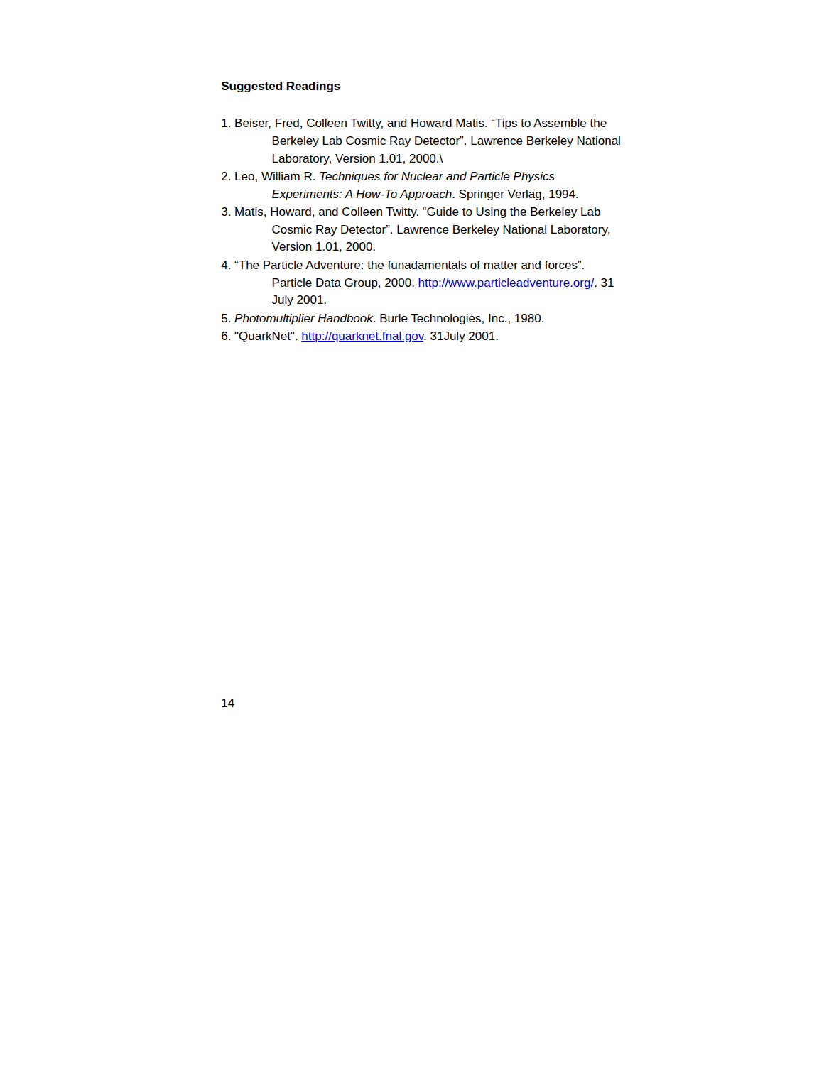Suggested Readings
1. Beiser, Fred, Colleen Twitty, and Howard Matis. “Tips to Assemble the Berkeley Lab Cosmic Ray Detector”. Lawrence Berkeley National Laboratory, Version 1.01, 2000.\
2. Leo, William R. Techniques for Nuclear and Particle Physics Experiments: A How-To Approach. Springer Verlag, 1994.
3. Matis, Howard, and Colleen Twitty. “Guide to Using the Berkeley Lab Cosmic Ray Detector”. Lawrence Berkeley National Laboratory, Version 1.01, 2000.
4. “The Particle Adventure: the funadamentals of matter and forces”. Particle Data Group, 2000. http://www.particleadventure.org/. 31 July 2001.
5. Photomultiplier Handbook. Burle Technologies, Inc., 1980.
6. "QuarkNet". http://quarknet.fnal.gov. 31July 2001.
14